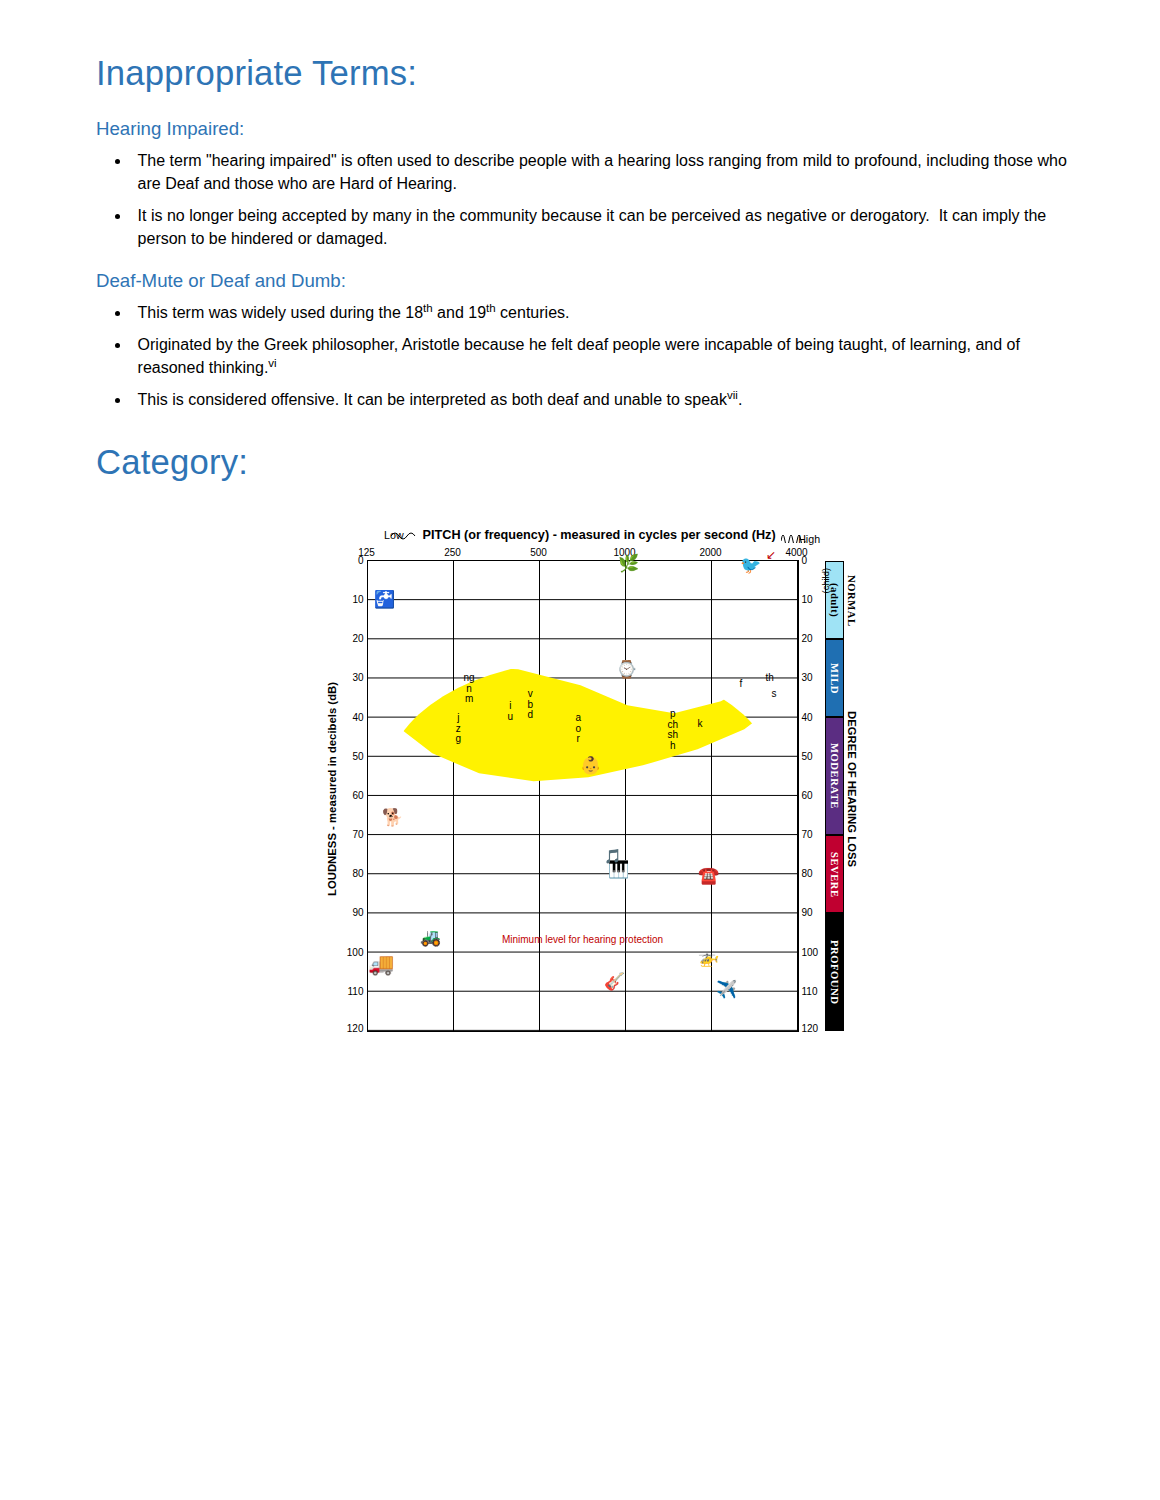Inappropriate Terms:
Hearing Impaired:
The term "hearing impaired" is often used to describe people with a hearing loss ranging from mild to profound, including those who are Deaf and those who are Hard of Hearing.
It is no longer being accepted by many in the community because it can be perceived as negative or derogatory. It can imply the person to be hindered or damaged.
Deaf-Mute or Deaf and Dumb:
This term was widely used during the 18th and 19th centuries.
Originated by the Greek philosopher, Aristotle because he felt deaf people were incapable of being taught, of learning, and of reasoned thinking.vi
This is considered offensive. It can be interpreted as both deaf and unable to speakvii.
Category:
Low PITCH (or frequency) - measured in cycles per second (Hz) High
| LOUDNESS - measured in decibels (dB) | | 125 250 500 1000 2000 4000 | | | DEGREE OF HEARING LOSS |
| 0 10 20 30 40 50 60 70 80 90 100 110 120 | ng n m j z g i u v b d a o r p ch sh h k f th s 🌿 🐦 🚰 ⌚ 👶 🐕 🎹 🎵 ☎️ 🚜 🚚 🎸 🚁 ✈️ Minimum level for hearing protection ↙ | 0 10 20 30 40 50 60 70 80 90 100 110 120 | NORMAL (adult) MILD MODERATE SEVERE PROFOUND |
(child)